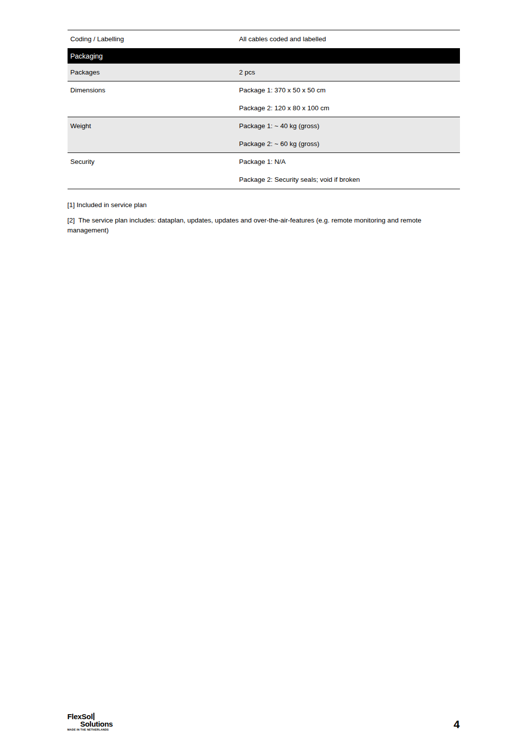| Coding / Labelling | All cables coded and labelled |
| Packaging | |
| Packages | 2 pcs |
| Dimensions | Package 1: 370 x 50 x 50 cm |
| | Package 2: 120 x 80 x 100 cm |
| Weight | Package 1: ~ 40 kg (gross) |
| | Package 2: ~ 60 kg (gross) |
| Security | Package 1: N/A |
| | Package 2: Security seals; void if broken |
[1] Included in service plan
[2] The service plan includes: dataplan, updates, updates and over-the-air-features (e.g. remote monitoring and remote management)
FlexSol
Solutions
MADE IN THE NETHERLANDS
4